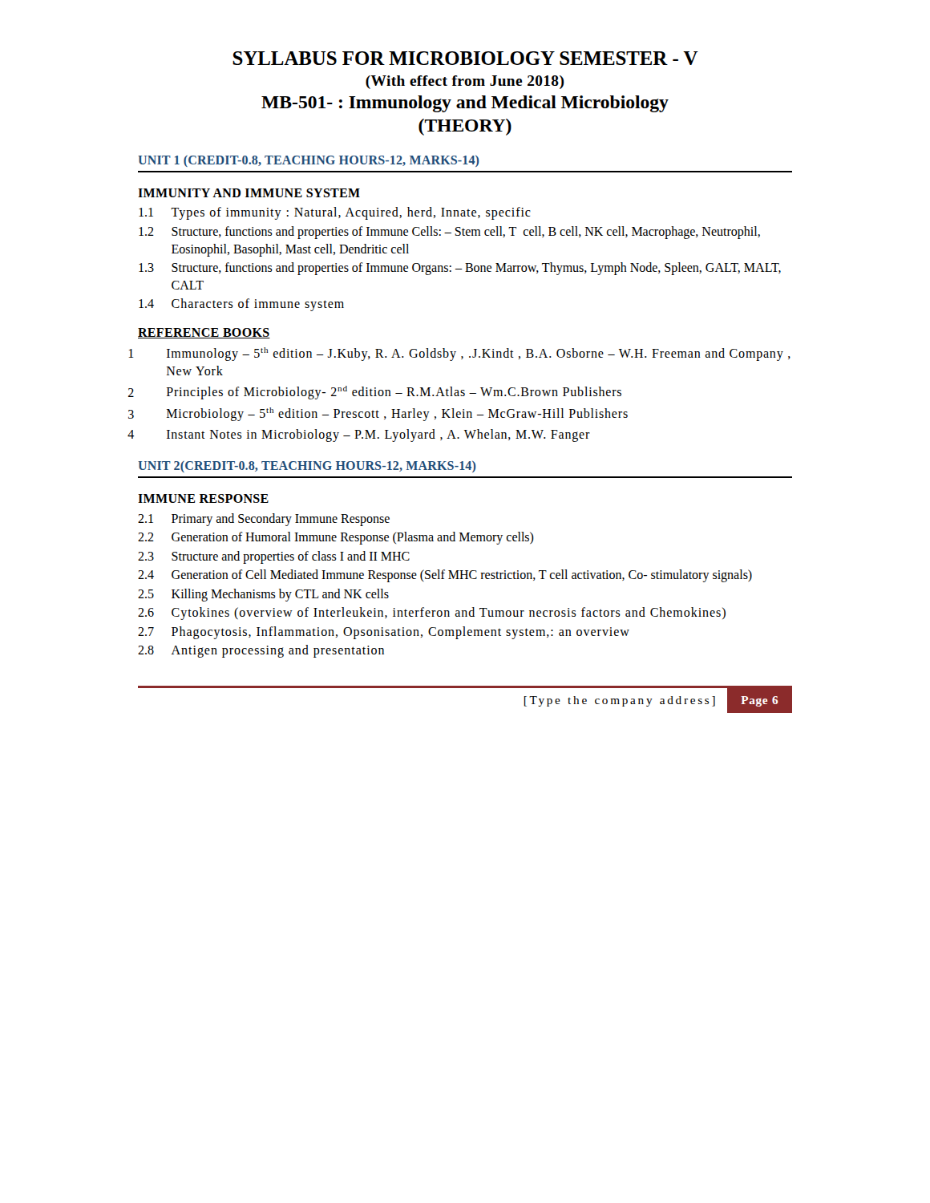SYLLABUS FOR MICROBIOLOGY SEMESTER - V (With effect from June 2018) MB-501- : Immunology and Medical Microbiology (THEORY)
UNIT 1 (CREDIT-0.8, TEACHING HOURS-12, MARKS-14)
IMMUNITY AND IMMUNE SYSTEM
1.1 Types of immunity : Natural, Acquired, herd, Innate, specific
1.2 Structure, functions and properties of Immune Cells: – Stem cell, T cell, B cell, NK cell, Macrophage, Neutrophil, Eosinophil, Basophil, Mast cell, Dendritic cell
1.3 Structure, functions and properties of Immune Organs: – Bone Marrow, Thymus, Lymph Node, Spleen, GALT, MALT, CALT
1.4 Characters of immune system
REFERENCE BOOKS
1 Immunology – 5th edition – J.Kuby, R. A. Goldsby , .J.Kindt , B.A. Osborne – W.H. Freeman and Company , New York
2 Principles of Microbiology- 2nd edition – R.M.Atlas – Wm.C.Brown Publishers
3 Microbiology – 5th edition – Prescott , Harley , Klein – McGraw-Hill Publishers
4 Instant Notes in Microbiology – P.M. Lyolyard , A. Whelan, M.W. Fanger
UNIT 2(CREDIT-0.8, TEACHING HOURS-12, MARKS-14)
IMMUNE RESPONSE
2.1 Primary and Secondary Immune Response
2.2 Generation of Humoral Immune Response (Plasma and Memory cells)
2.3 Structure and properties of class I and II MHC
2.4 Generation of Cell Mediated Immune Response (Self MHC restriction, T cell activation, Co- stimulatory signals)
2.5 Killing Mechanisms by CTL and NK cells
2.6 Cytokines (overview of Interleukein, interferon and Tumour necrosis factors and Chemokines)
2.7 Phagocytosis, Inflammation, Opsonisation, Complement system,: an overview
2.8 Antigen processing and presentation
[Type the company address]
Page 6